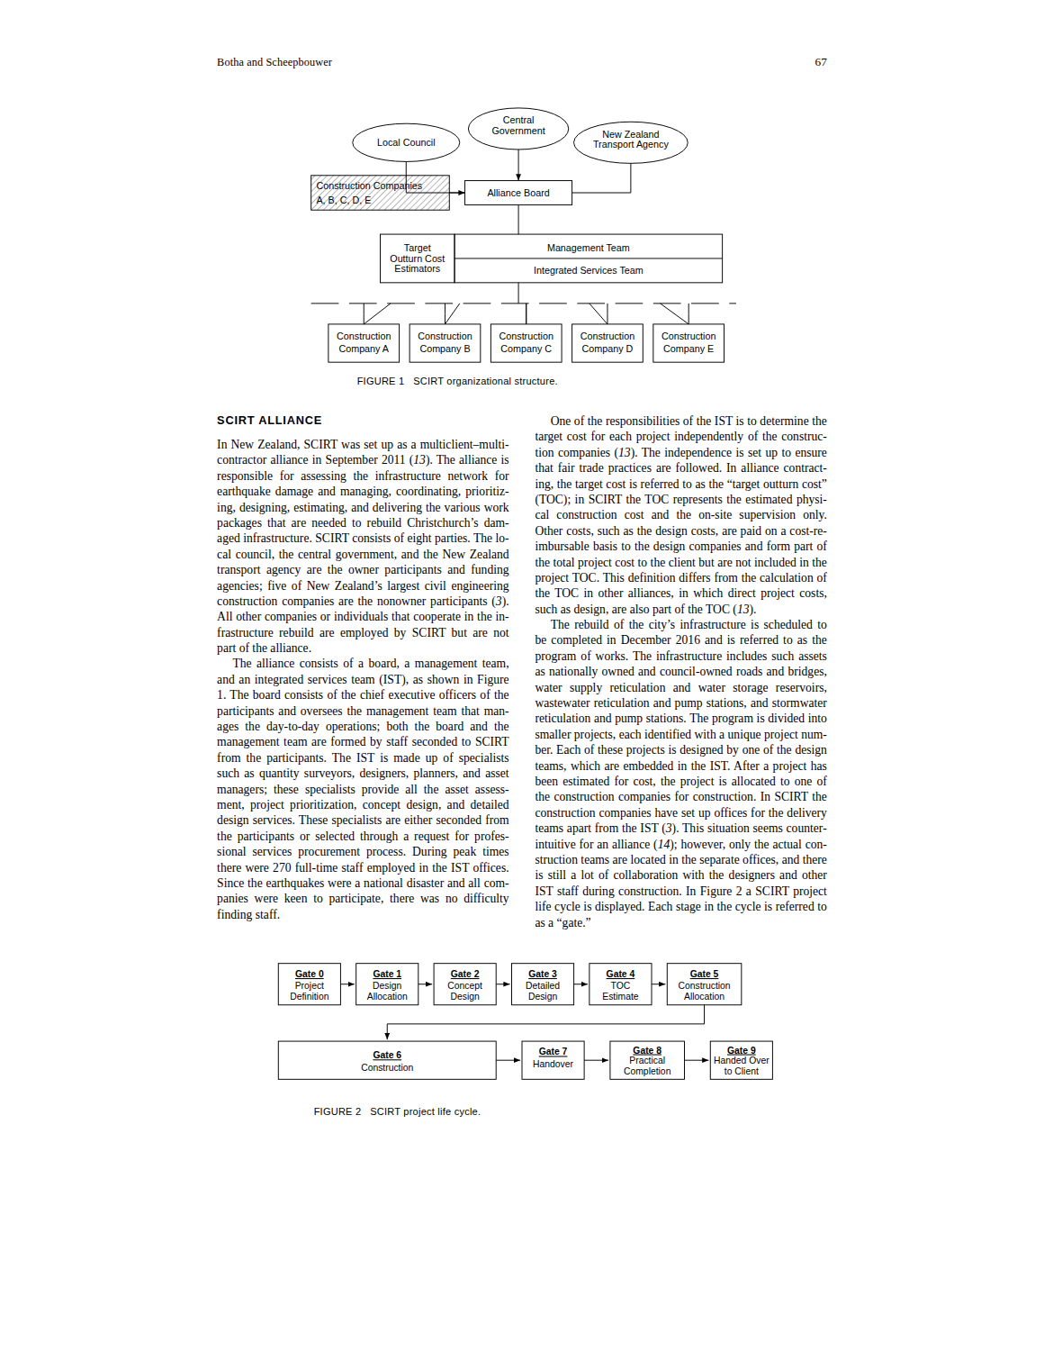Botha and Scheepbouwer
67
Local Council Central Government New Zealand Transport Agency Alliance Board Target Outturn Cost Estimators Management Team Integrated Services Team Construction Company A Construction Company B Construction Company C Construction Company D Construction Company E Construction Companies A, B, C, D, E
FIGURE 1 SCIRT organizational structure.
SCIRT ALLIANCE
In New Zealand, SCIRT was set up as a multiclient–multicontractor alliance in September 2011 (13). The alliance is responsible for assessing the infrastructure network for earthquake damage and managing, coordinating, prioritizing, designing, estimating, and delivering the various work packages that are needed to rebuild Christchurch’s damaged infrastructure. SCIRT consists of eight parties. The local council, the central government, and the New Zealand transport agency are the owner participants and funding agencies; five of New Zealand’s largest civil engineering construction companies are the nonowner participants (3). All other companies or individuals that cooperate in the infrastructure rebuild are employed by SCIRT but are not part of the alliance.
The alliance consists of a board, a management team, and an integrated services team (IST), as shown in Figure 1. The board consists of the chief executive officers of the participants and oversees the management team that manages the day-to-day operations; both the board and the management team are formed by staff seconded to SCIRT from the participants. The IST is made up of specialists such as quantity surveyors, designers, planners, and asset managers; these specialists provide all the asset assessment, project prioritization, concept design, and detailed design services. These specialists are either seconded from the participants or selected through a request for professional services procurement process. During peak times there were 270 full-time staff employed in the IST offices. Since the earthquakes were a national disaster and all companies were keen to participate, there was no difficulty finding staff.
One of the responsibilities of the IST is to determine the target cost for each project independently of the construction companies (13). The independence is set up to ensure that fair trade practices are followed. In alliance contracting, the target cost is referred to as the “target outturn cost” (TOC); in SCIRT the TOC represents the estimated physical construction cost and the on-site supervision only. Other costs, such as the design costs, are paid on a cost-reimbursable basis to the design companies and form part of the total project cost to the client but are not included in the project TOC. This definition differs from the calculation of the TOC in other alliances, in which direct project costs, such as design, are also part of the TOC (13).
The rebuild of the city’s infrastructure is scheduled to be completed in December 2016 and is referred to as the program of works. The infrastructure includes such assets as nationally owned and council-owned roads and bridges, water supply reticulation and water storage reservoirs, wastewater reticulation and pump stations, and stormwater reticulation and pump stations. The program is divided into smaller projects, each identified with a unique project number. Each of these projects is designed by one of the design teams, which are embedded in the IST. After a project has been estimated for cost, the project is allocated to one of the construction companies for construction. In SCIRT the construction companies have set up offices for the delivery teams apart from the IST (3). This situation seems counterintuitive for an alliance (14); however, only the actual construction teams are located in the separate offices, and there is still a lot of collaboration with the designers and other IST staff during construction. In Figure 2 a SCIRT project life cycle is displayed. Each stage in the cycle is referred to as a “gate.”
Gate 0 Project Definition Gate 1 Design Allocation Gate 2 Concept Design Gate 3 Detailed Design Gate 4 TOC Estimate Gate 5 Construction Allocation Gate 6 Construction Gate 7 Handover Gate 8 Practical Completion Gate 9 Handed Over to Client
FIGURE 2 SCIRT project life cycle.